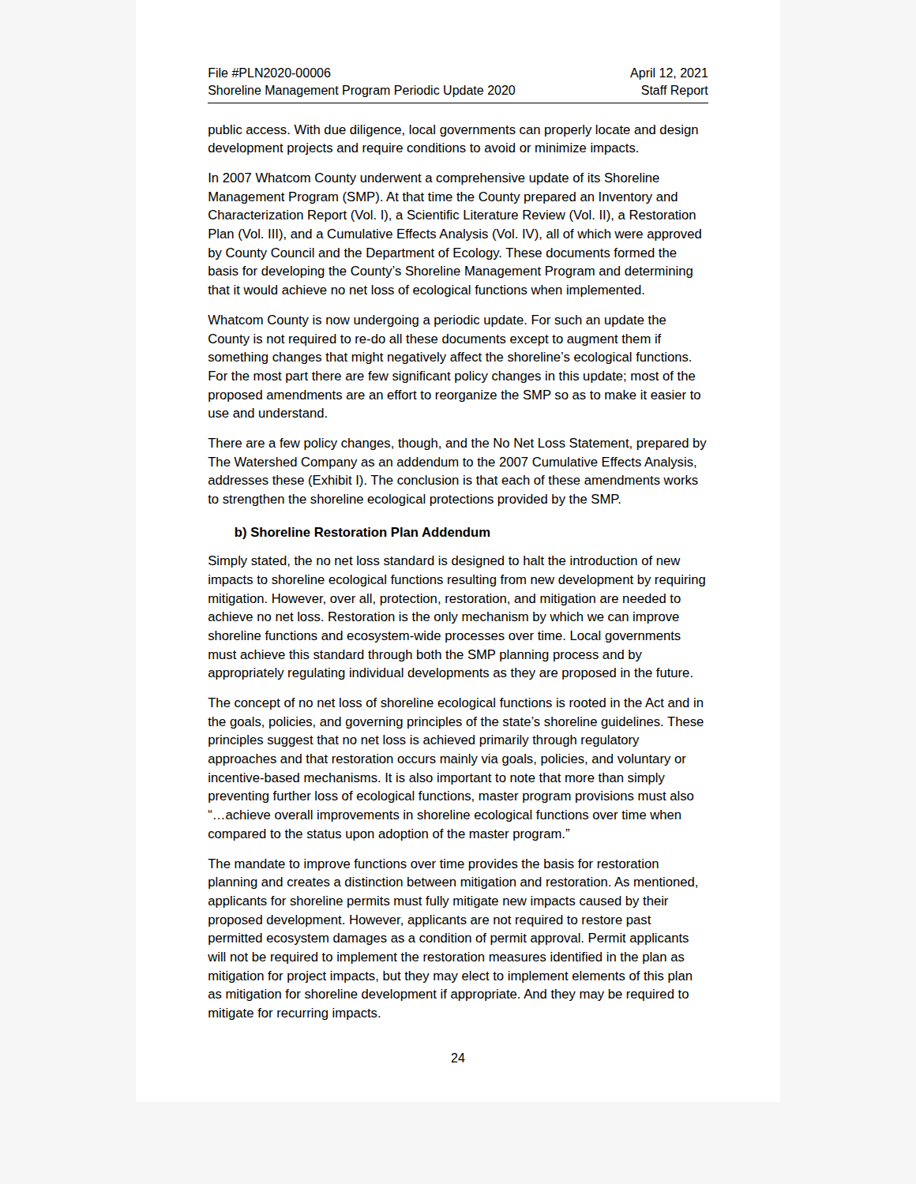File #PLN2020-00006 Shoreline Management Program Periodic Update 2020
April 12, 2021 Staff Report
public access. With due diligence, local governments can properly locate and design development projects and require conditions to avoid or minimize impacts.
In 2007 Whatcom County underwent a comprehensive update of its Shoreline Management Program (SMP). At that time the County prepared an Inventory and Characterization Report (Vol. I), a Scientific Literature Review (Vol. II), a Restoration Plan (Vol. III), and a Cumulative Effects Analysis (Vol. IV), all of which were approved by County Council and the Department of Ecology. These documents formed the basis for developing the County’s Shoreline Management Program and determining that it would achieve no net loss of ecological functions when implemented.
Whatcom County is now undergoing a periodic update. For such an update the County is not required to re-do all these documents except to augment them if something changes that might negatively affect the shoreline’s ecological functions. For the most part there are few significant policy changes in this update; most of the proposed amendments are an effort to reorganize the SMP so as to make it easier to use and understand.
There are a few policy changes, though, and the No Net Loss Statement, prepared by The Watershed Company as an addendum to the 2007 Cumulative Effects Analysis, addresses these (Exhibit I). The conclusion is that each of these amendments works to strengthen the shoreline ecological protections provided by the SMP.
b) Shoreline Restoration Plan Addendum
Simply stated, the no net loss standard is designed to halt the introduction of new impacts to shoreline ecological functions resulting from new development by requiring mitigation. However, over all, protection, restoration, and mitigation are needed to achieve no net loss. Restoration is the only mechanism by which we can improve shoreline functions and ecosystem-wide processes over time. Local governments must achieve this standard through both the SMP planning process and by appropriately regulating individual developments as they are proposed in the future.
The concept of no net loss of shoreline ecological functions is rooted in the Act and in the goals, policies, and governing principles of the state’s shoreline guidelines. These principles suggest that no net loss is achieved primarily through regulatory approaches and that restoration occurs mainly via goals, policies, and voluntary or incentive-based mechanisms. It is also important to note that more than simply preventing further loss of ecological functions, master program provisions must also “…achieve overall improvements in shoreline ecological functions over time when compared to the status upon adoption of the master program.”
The mandate to improve functions over time provides the basis for restoration planning and creates a distinction between mitigation and restoration. As mentioned, applicants for shoreline permits must fully mitigate new impacts caused by their proposed development. However, applicants are not required to restore past permitted ecosystem damages as a condition of permit approval. Permit applicants will not be required to implement the restoration measures identified in the plan as mitigation for project impacts, but they may elect to implement elements of this plan as mitigation for shoreline development if appropriate. And they may be required to mitigate for recurring impacts.
24